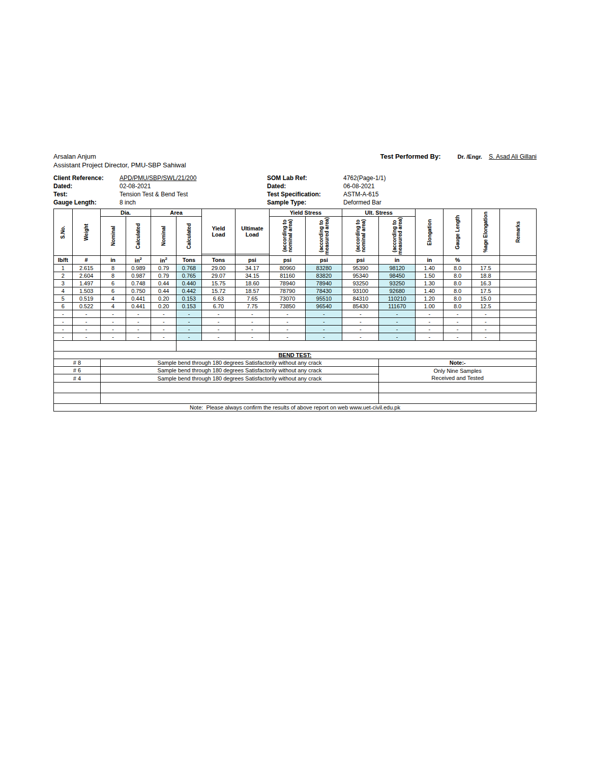Arsalan Anjum Test Performed By: Dr. /Engr. S. Asad Ali Gillani
Assistant Project Director, PMU-SBP Sahiwal
| Client Reference: | APD/PMU/SBP/SWL/21/200 | SOM Lab Ref: | 4762(Page-1/1) |
| Dated: | 02-08-2021 | Dated: | 06-08-2021 |
| Test: | Tension Test & Bend Test | Test Specification: | ASTM-A-615 |
| Gauge Length: | 8 inch | Sample Type: | Deformed Bar |
| S.No. | Weight | Dia. | Area | Yield Load | Ultimate Load | Yield Stress | Ult. Stress | Elongation | Gauge Length | %age Elongation | Remarks |
| --- | --- | --- | --- | --- | --- | --- | --- | --- | --- | --- | --- |
| Nominal | Calculated | Nominal | Calculated | (according to nominal area) | (according to measured area) | (according to nominal area) | (according to measured area) |
| lb/ft | # | in | in 2 | in 2 | Tons | Tons | psi | psi | psi | psi | in | in | % | |
| 1 | 2.615 | 8 | 0.989 | 0.79 | 0.768 | 29.00 | 34.17 | 80960 | 83280 | 95390 | 98120 | 1.40 | 8.0 | 17.5 | |
| 2 | 2.604 | 8 | 0.987 | 0.79 | 0.765 | 29.07 | 34.15 | 81160 | 83820 | 95340 | 98450 | 1.50 | 8.0 | 18.8 | |
| 3 | 1.497 | 6 | 0.748 | 0.44 | 0.440 | 15.75 | 18.60 | 78940 | 78940 | 93250 | 93250 | 1.30 | 8.0 | 16.3 | |
| 4 | 1.503 | 6 | 0.750 | 0.44 | 0.442 | 15.72 | 18.57 | 78790 | 78430 | 93100 | 92680 | 1.40 | 8.0 | 17.5 | |
| 5 | 0.519 | 4 | 0.441 | 0.20 | 0.153 | 6.63 | 7.65 | 73070 | 95510 | 84310 | 110210 | 1.20 | 8.0 | 15.0 | |
| 6 | 0.522 | 4 | 0.441 | 0.20 | 0.153 | 6.70 | 7.75 | 73850 | 96540 | 85430 | 111670 | 1.00 | 8.0 | 12.5 | |
| - | - | - | - | - | - | - | - | - | - | - | - | - | - | - | |
| - | - | - | - | - | - | - | - | - | - | - | - | - | - | - | |
| - | - | - | - | - | - | - | - | - | - | - | - | - | - | - | |
| - | - | - | - | - | - | - | - | - | - | - | - | - | - | - | |
| BEND TEST: |
| # 8 | Sample bend through 180 degrees Satisfactorily without any crack | Note:- |
| # 6 | Sample bend through 180 degrees Satisfactorily without any crack | Only Nine Samples Received and Tested |
| # 4 | Sample bend through 180 degrees Satisfactorily without any crack |
| Note: Please always confirm the results of above report on web www.uet-civil.edu.pk |